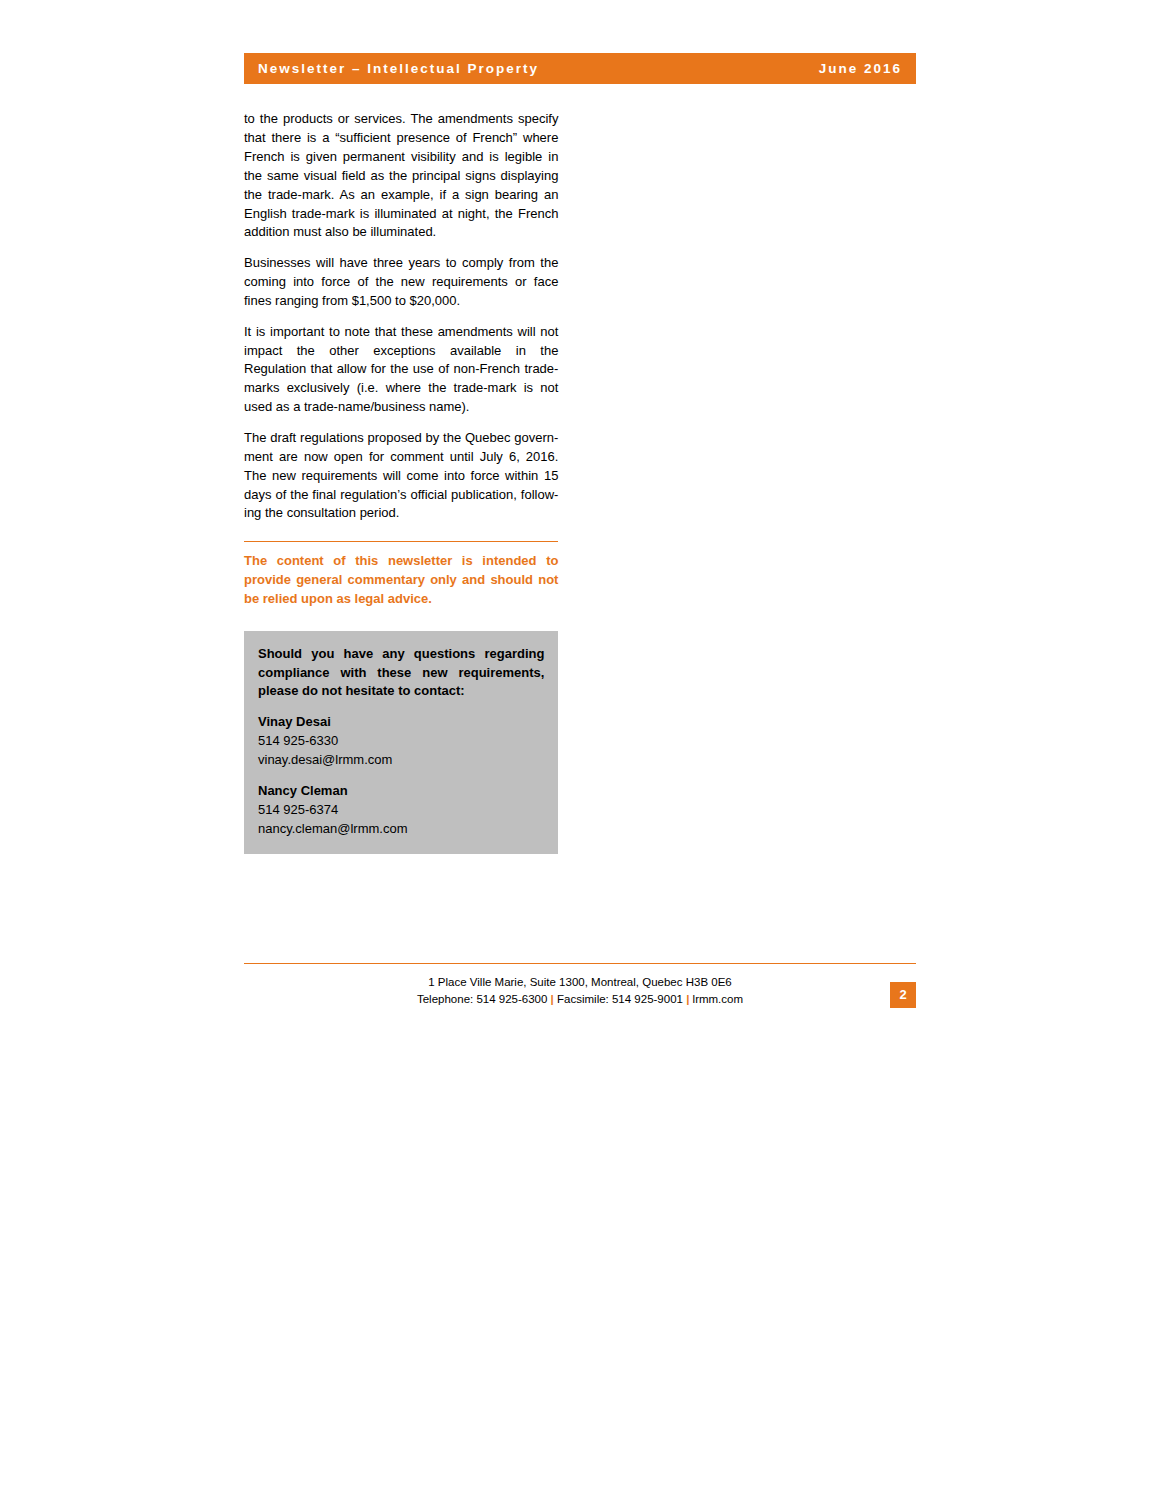Newsletter – Intellectual Property
June 2016
to the products or services. The amendments specify that there is a “sufficient presence of French” where French is given permanent visibility and is legible in the same visual field as the principal signs displaying the trade-mark. As an example, if a sign bearing an English trade-mark is illuminated at night, the French addition must also be illuminated.
Businesses will have three years to comply from the coming into force of the new requirements or face fines ranging from $1,500 to $20,000.
It is important to note that these amendments will not impact the other exceptions available in the Regulation that allow for the use of non-French trade-marks exclusively (i.e. where the trade-mark is not used as a trade-name/business name).
The draft regulations proposed by the Quebec government are now open for comment until July 6, 2016. The new requirements will come into force within 15 days of the final regulation’s official publication, following the consultation period.
The content of this newsletter is intended to provide general commentary only and should not be relied upon as legal advice.
Should you have any questions regarding compliance with these new requirements, please do not hesitate to contact:
Vinay Desai
514 925-6330
vinay.desai@lrmm.com
Nancy Cleman
514 925-6374
nancy.cleman@lrmm.com
1 Place Ville Marie, Suite 1300, Montreal, Quebec H3B 0E6
Telephone: 514 925-6300 | Facsimile: 514 925-9001 | lrmm.com
2